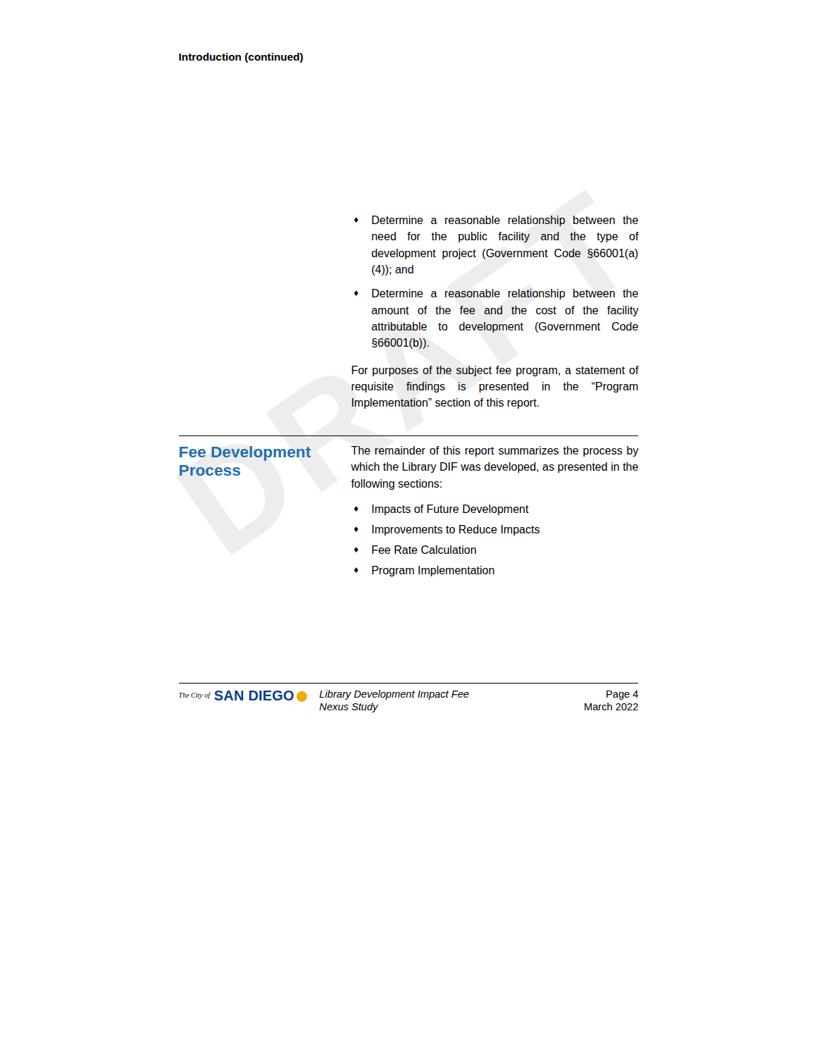DRAFT
Introduction (continued)
Determine a reasonable relationship between the need for the public facility and the type of development project (Government Code §66001(a)(4)); and
Determine a reasonable relationship between the amount of the fee and the cost of the facility attributable to development (Government Code §66001(b)).
For purposes of the subject fee program, a statement of requisite findings is presented in the “Program Implementation” section of this report.
Fee Development Process
The remainder of this report summarizes the process by which the Library DIF was developed, as presented in the following sections:
Impacts of Future Development
Improvements to Reduce Impacts
Fee Rate Calculation
Program Implementation
The City of
SAN DIEGO
Library Development Impact Fee
Nexus Study
Page 4
March 2022